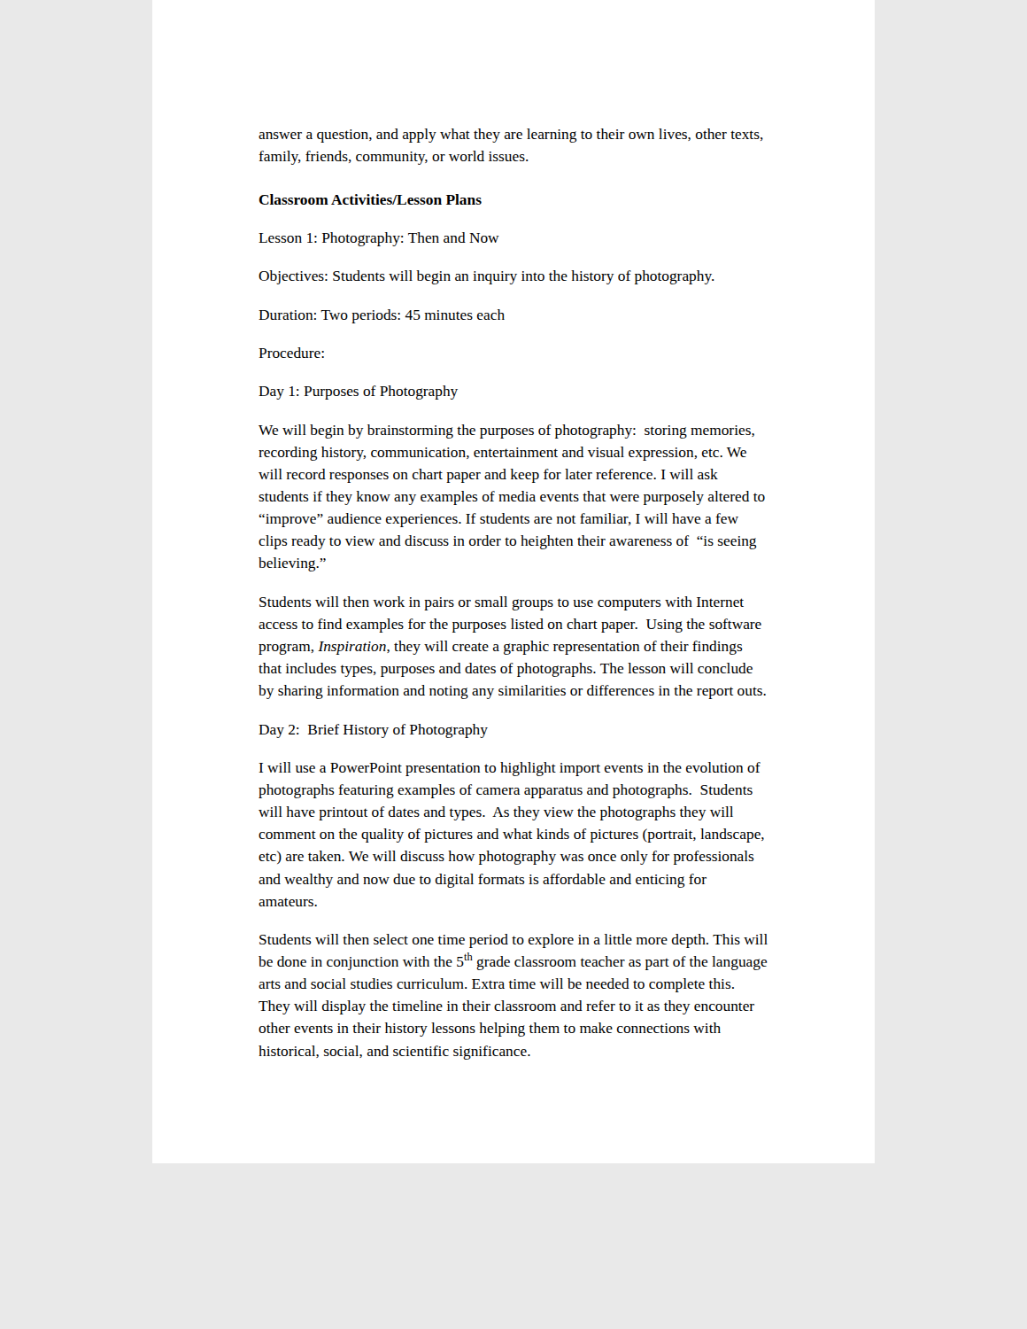answer a question, and apply what they are learning to their own lives, other texts, family, friends, community, or world issues.
Classroom Activities/Lesson Plans
Lesson 1: Photography: Then and Now
Objectives: Students will begin an inquiry into the history of photography.
Duration: Two periods: 45 minutes each
Procedure:
Day 1: Purposes of Photography
We will begin by brainstorming the purposes of photography: storing memories, recording history, communication, entertainment and visual expression, etc. We will record responses on chart paper and keep for later reference. I will ask students if they know any examples of media events that were purposely altered to “improve” audience experiences. If students are not familiar, I will have a few clips ready to view and discuss in order to heighten their awareness of “is seeing believing.”
Students will then work in pairs or small groups to use computers with Internet access to find examples for the purposes listed on chart paper. Using the software program, Inspiration, they will create a graphic representation of their findings that includes types, purposes and dates of photographs. The lesson will conclude by sharing information and noting any similarities or differences in the report outs.
Day 2: Brief History of Photography
I will use a PowerPoint presentation to highlight import events in the evolution of photographs featuring examples of camera apparatus and photographs. Students will have printout of dates and types. As they view the photographs they will comment on the quality of pictures and what kinds of pictures (portrait, landscape, etc) are taken. We will discuss how photography was once only for professionals and wealthy and now due to digital formats is affordable and enticing for amateurs.
Students will then select one time period to explore in a little more depth. This will be done in conjunction with the 5th grade classroom teacher as part of the language arts and social studies curriculum. Extra time will be needed to complete this. They will display the timeline in their classroom and refer to it as they encounter other events in their history lessons helping them to make connections with historical, social, and scientific significance.